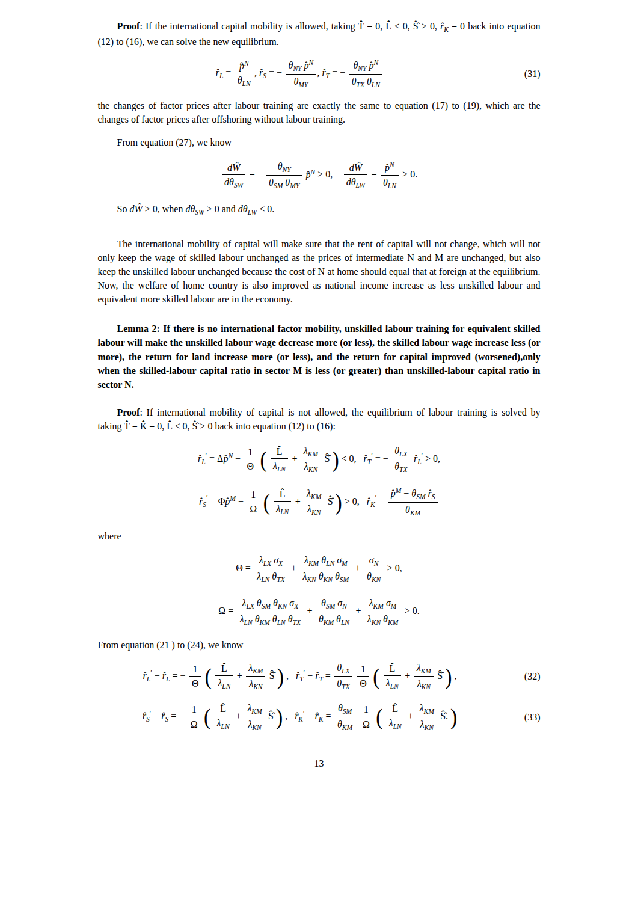Proof: If the international capital mobility is allowed, taking T̂̂ = 0, L̂̂ < 0, Ŝ̂ > 0, r̂K = 0 back into equation (12) to (16), we can solve the new equilibrium.
r̂L = p̂N θLN, r̂S = − θNY p̂N θMY, r̂T = − θNY p̂N θTX θLN
(31)
the changes of factor prices after labour training are exactly the same to equation (17) to (19), which are the changes of factor prices after offshoring without labour training.
From equation (27), we know
dŴdθSW = − θNY θSM θMY p̂N > 0, dŴdθLW = p̂N θLN > 0.
So dŴ > 0, when dθSW > 0 and dθLW < 0.
The international mobility of capital will make sure that the rent of capital will not change, which will not only keep the wage of skilled labour unchanged as the prices of intermediate N and M are unchanged, but also keep the unskilled labour unchanged because the cost of N at home should equal that at foreign at the equilibrium. Now, the welfare of home country is also improved as national income increase as less unskilled labour and equivalent more skilled labour are in the economy.
Lemma 2: If there is no international factor mobility, unskilled labour training for equivalent skilled labour will make the unskilled labour wage decrease more (or less), the skilled labour wage increase less (or more), the return for land increase more (or less), and the return for capital improved (worsened),only when the skilled-labour capital ratio in sector M is less (or greater) than unskilled-labour capital ratio in sector N.
Proof: If international mobility of capital is not allowed, the equilibrium of labour training is solved by taking T̂̂ = K̂̂ = 0, L̂̂ < 0, Ŝ̂ > 0 back into equation (12) to (16):
r̂L′ = Δp̂N − 1 Θ ( L̂̂λLN + λKM λKN Ŝ̂ ) < 0, r̂T′ = − θLX θTX r̂L′ > 0,
r̂S′ = Φp̂M − 1 Ω ( L̂̂λLN + λKM λKN Ŝ̂ ) > 0, r̂K′ = p̂M − θSM r̂S θKM
where
Θ = λLX σX λLN θTX + λKM θLN σM λKN θKN θSM + σN θKN > 0,
Ω = λLX θSM θKN σX λLN θKM θLN θTX + θSM σN θKM θLN + λKM σM λKN θKM > 0.
From equation (21 ) to (24), we know
r̂L′ − r̂L = − 1 Θ ( L̂̂λLN + λKM λKN Ŝ̂ ) , r̂T′ − r̂T = θLX θTX 1 Θ ( L̂̂λLN + λKM λKN Ŝ̂ ) ,
(32)
r̂S′ − r̂S = − 1 Ω ( L̂̂λLN + λKM λKN Ŝ̂ ) , r̂K′ − r̂K = θSM θKM 1 Ω ( L̂̂λLN + λKM λKN Ŝ̂. )
(33)
13